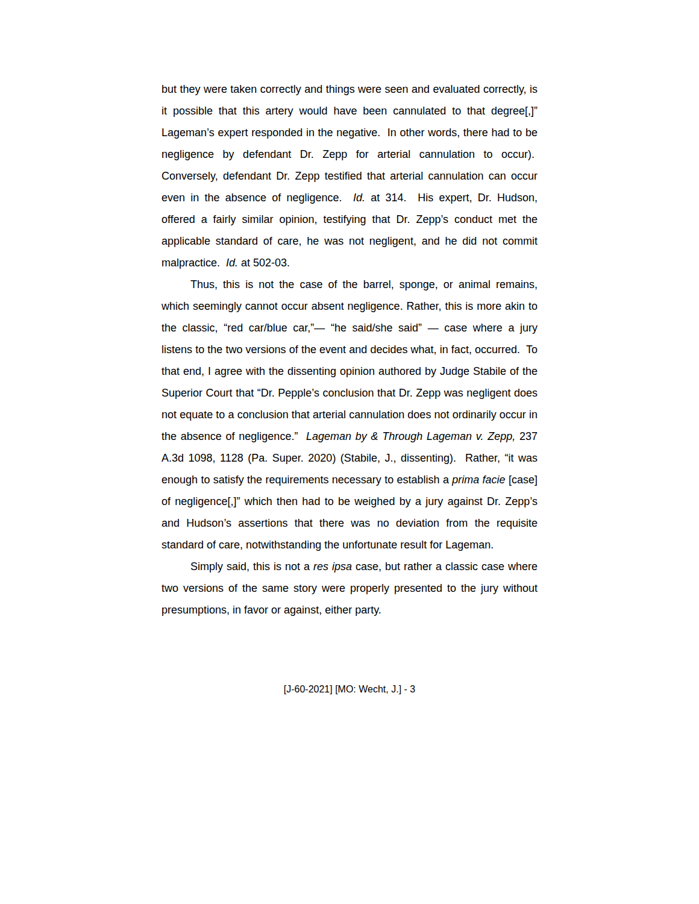but they were taken correctly and things were seen and evaluated correctly, is it possible that this artery would have been cannulated to that degree[,]” Lageman’s expert responded in the negative. In other words, there had to be negligence by defendant Dr. Zepp for arterial cannulation to occur). Conversely, defendant Dr. Zepp testified that arterial cannulation can occur even in the absence of negligence. Id. at 314. His expert, Dr. Hudson, offered a fairly similar opinion, testifying that Dr. Zepp’s conduct met the applicable standard of care, he was not negligent, and he did not commit malpractice. Id. at 502-03.
Thus, this is not the case of the barrel, sponge, or animal remains, which seemingly cannot occur absent negligence. Rather, this is more akin to the classic, “red car/blue car,”— “he said/she said” — case where a jury listens to the two versions of the event and decides what, in fact, occurred. To that end, I agree with the dissenting opinion authored by Judge Stabile of the Superior Court that “Dr. Pepple’s conclusion that Dr. Zepp was negligent does not equate to a conclusion that arterial cannulation does not ordinarily occur in the absence of negligence.” Lageman by & Through Lageman v. Zepp, 237 A.3d 1098, 1128 (Pa. Super. 2020) (Stabile, J., dissenting). Rather, “it was enough to satisfy the requirements necessary to establish a prima facie [case] of negligence[,]” which then had to be weighed by a jury against Dr. Zepp’s and Hudson’s assertions that there was no deviation from the requisite standard of care, notwithstanding the unfortunate result for Lageman.
Simply said, this is not a res ipsa case, but rather a classic case where two versions of the same story were properly presented to the jury without presumptions, in favor or against, either party.
[J-60-2021] [MO: Wecht, J.] - 3